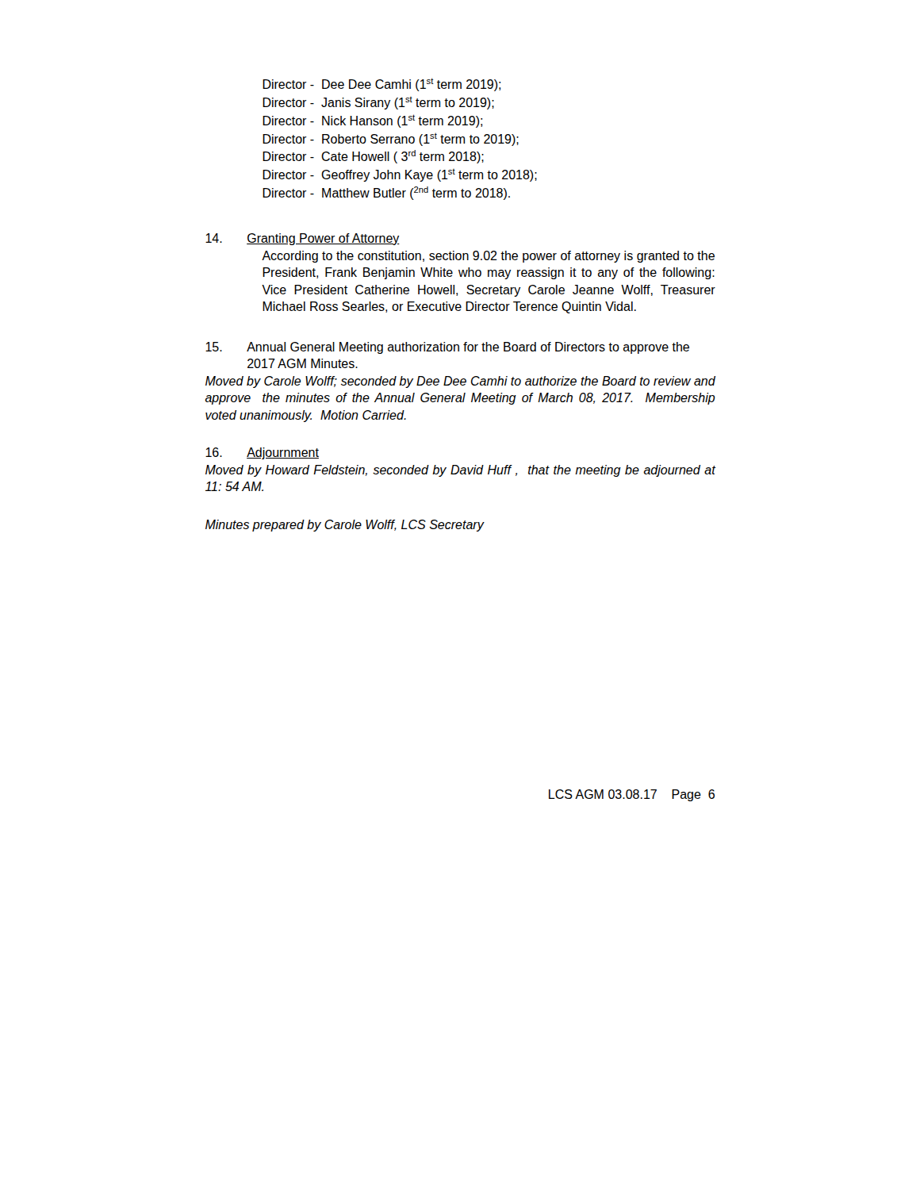Director - Dee Dee Camhi (1st term 2019);
Director - Janis Sirany (1st term to 2019);
Director - Nick Hanson (1st term 2019);
Director - Roberto Serrano (1st term to 2019);
Director - Cate Howell ( 3rd term 2018);
Director - Geoffrey John Kaye (1st term to 2018);
Director - Matthew Butler (2nd term to 2018).
14. Granting Power of Attorney
According to the constitution, section 9.02 the power of attorney is granted to the President, Frank Benjamin White who may reassign it to any of the following: Vice President Catherine Howell, Secretary Carole Jeanne Wolff, Treasurer Michael Ross Searles, or Executive Director Terence Quintin Vidal.
15. Annual General Meeting authorization for the Board of Directors to approve the 2017 AGM Minutes.
Moved by Carole Wolff; seconded by Dee Dee Camhi to authorize the Board to review and approve the minutes of the Annual General Meeting of March 08, 2017. Membership voted unanimously. Motion Carried.
16. Adjournment
Moved by Howard Feldstein, seconded by David Huff , that the meeting be adjourned at 11: 54 AM.
Minutes prepared by Carole Wolff, LCS Secretary
LCS AGM 03.08.17 Page 6